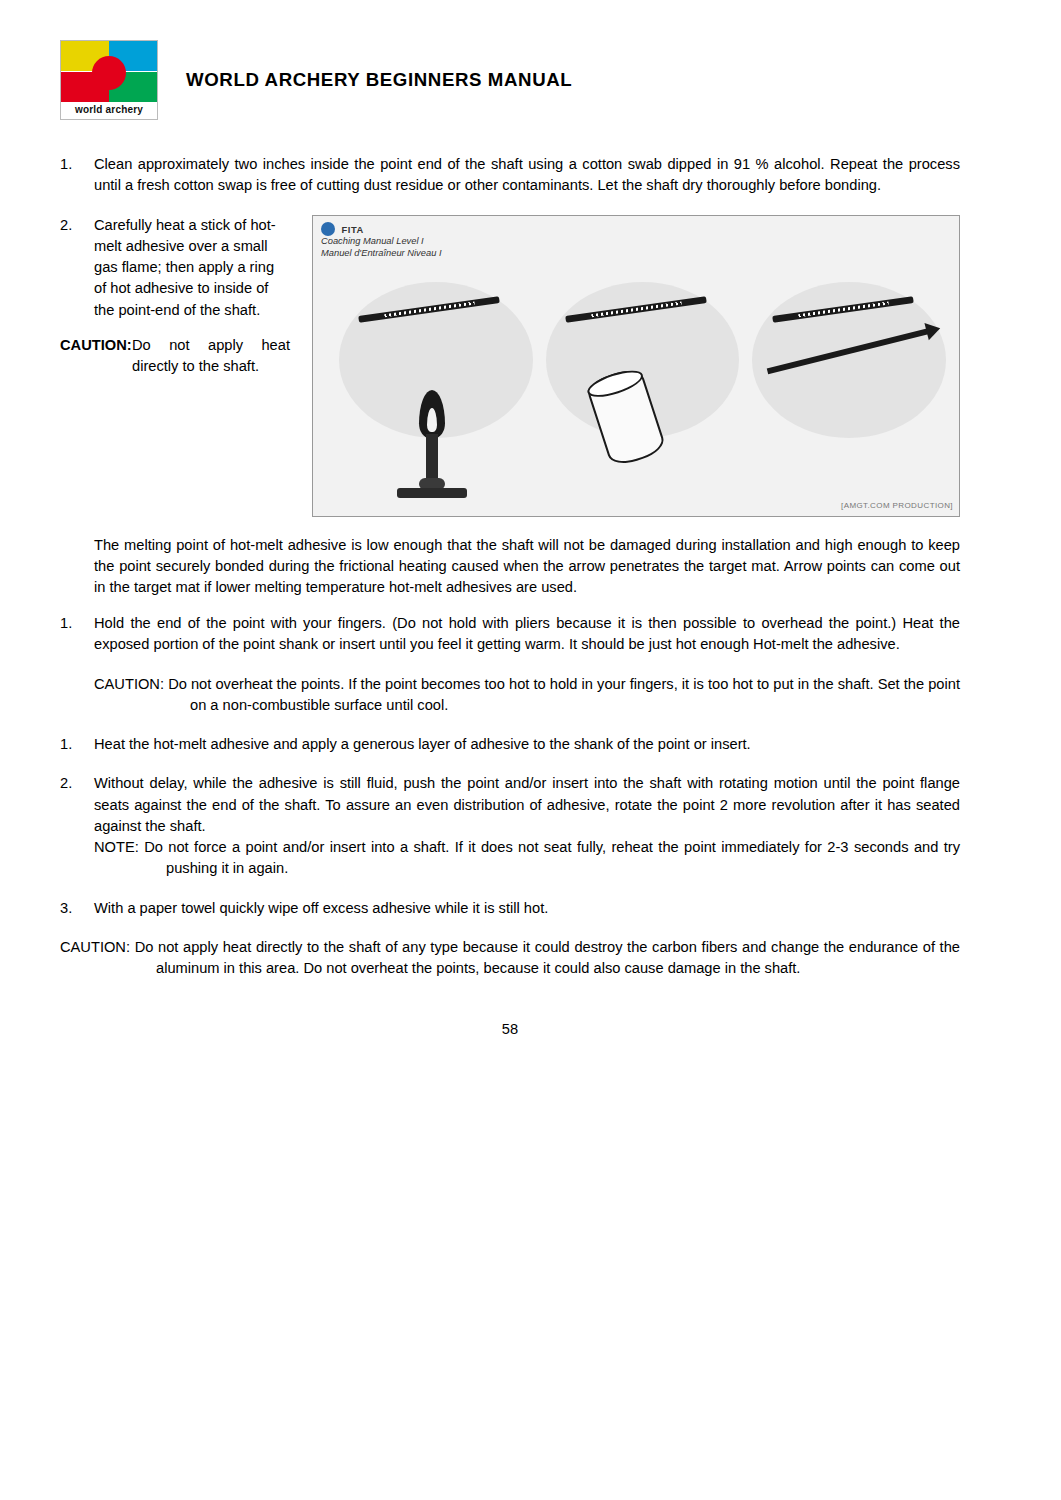world archery
WORLD ARCHERY BEGINNERS MANUAL
Clean approximately two inches inside the point end of the shaft using a cotton swab dipped in 91 % alcohol. Repeat the process until a fresh cotton swap is free of cutting dust residue or other contaminants. Let the shaft dry thoroughly before bonding.
Carefully heat a stick of hot-melt adhesive over a small gas flame; then apply a ring of hot adhesive to inside of the point-end of the shaft.
CAUTION: Do not apply heat directly to the shaft.
FITA
Coaching Manual Level I
Manuel d'Entraîneur Niveau I
[AMGT.COM PRODUCTION]
The melting point of hot-melt adhesive is low enough that the shaft will not be damaged during installation and high enough to keep the point securely bonded during the frictional heating caused when the arrow penetrates the target mat. Arrow points can come out in the target mat if lower melting temperature hot-melt adhesives are used.
Hold the end of the point with your fingers. (Do not hold with pliers because it is then possible to overhead the point.) Heat the exposed portion of the point shank or insert until you feel it getting warm. It should be just hot enough Hot-melt the adhesive.
CAUTION: Do not overheat the points. If the point becomes too hot to hold in your fingers, it is too hot to put in the shaft. Set the point on a non-combustible surface until cool.
Heat the hot-melt adhesive and apply a generous layer of adhesive to the shank of the point or insert.
Without delay, while the adhesive is still fluid, push the point and/or insert into the shaft with rotating motion until the point flange seats against the end of the shaft. To assure an even distribution of adhesive, rotate the point 2 more revolution after it has seated against the shaft.
NOTE: Do not force a point and/or insert into a shaft. If it does not seat fully, reheat the point immediately for 2-3 seconds and try pushing it in again.
With a paper towel quickly wipe off excess adhesive while it is still hot.
CAUTION: Do not apply heat directly to the shaft of any type because it could destroy the carbon fibers and change the endurance of the aluminum in this area. Do not overheat the points, because it could also cause damage in the shaft.
58